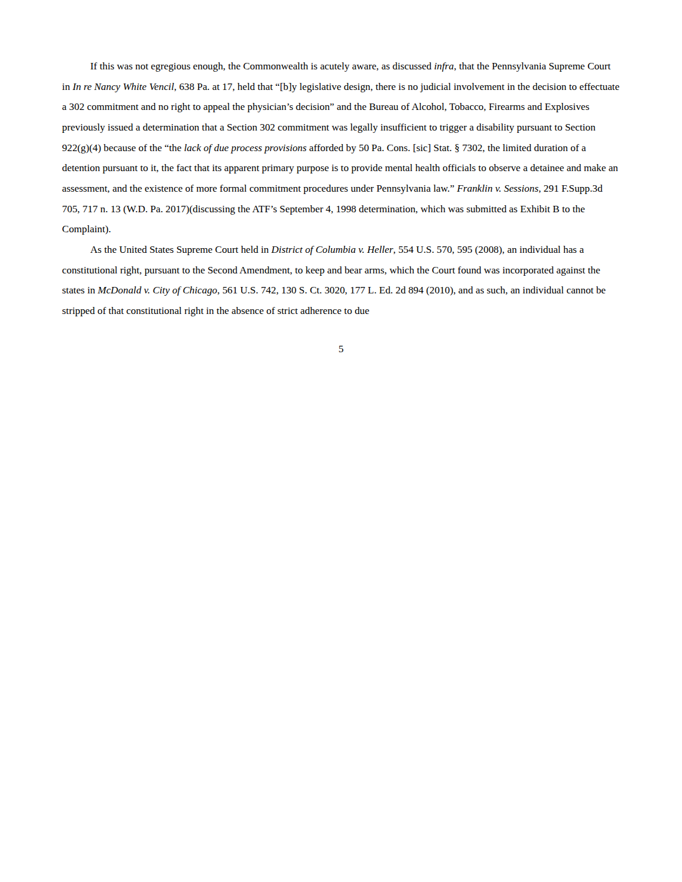If this was not egregious enough, the Commonwealth is acutely aware, as discussed infra, that the Pennsylvania Supreme Court in In re Nancy White Vencil, 638 Pa. at 17, held that “[b]y legislative design, there is no judicial involvement in the decision to effectuate a 302 commitment and no right to appeal the physician’s decision” and the Bureau of Alcohol, Tobacco, Firearms and Explosives previously issued a determination that a Section 302 commitment was legally insufficient to trigger a disability pursuant to Section 922(g)(4) because of the “the lack of due process provisions afforded by 50 Pa. Cons. [sic] Stat. § 7302, the limited duration of a detention pursuant to it, the fact that its apparent primary purpose is to provide mental health officials to observe a detainee and make an assessment, and the existence of more formal commitment procedures under Pennsylvania law.” Franklin v. Sessions, 291 F.Supp.3d 705, 717 n. 13 (W.D. Pa. 2017)(discussing the ATF’s September 4, 1998 determination, which was submitted as Exhibit B to the Complaint).
As the United States Supreme Court held in District of Columbia v. Heller, 554 U.S. 570, 595 (2008), an individual has a constitutional right, pursuant to the Second Amendment, to keep and bear arms, which the Court found was incorporated against the states in McDonald v. City of Chicago, 561 U.S. 742, 130 S. Ct. 3020, 177 L. Ed. 2d 894 (2010), and as such, an individual cannot be stripped of that constitutional right in the absence of strict adherence to due
5